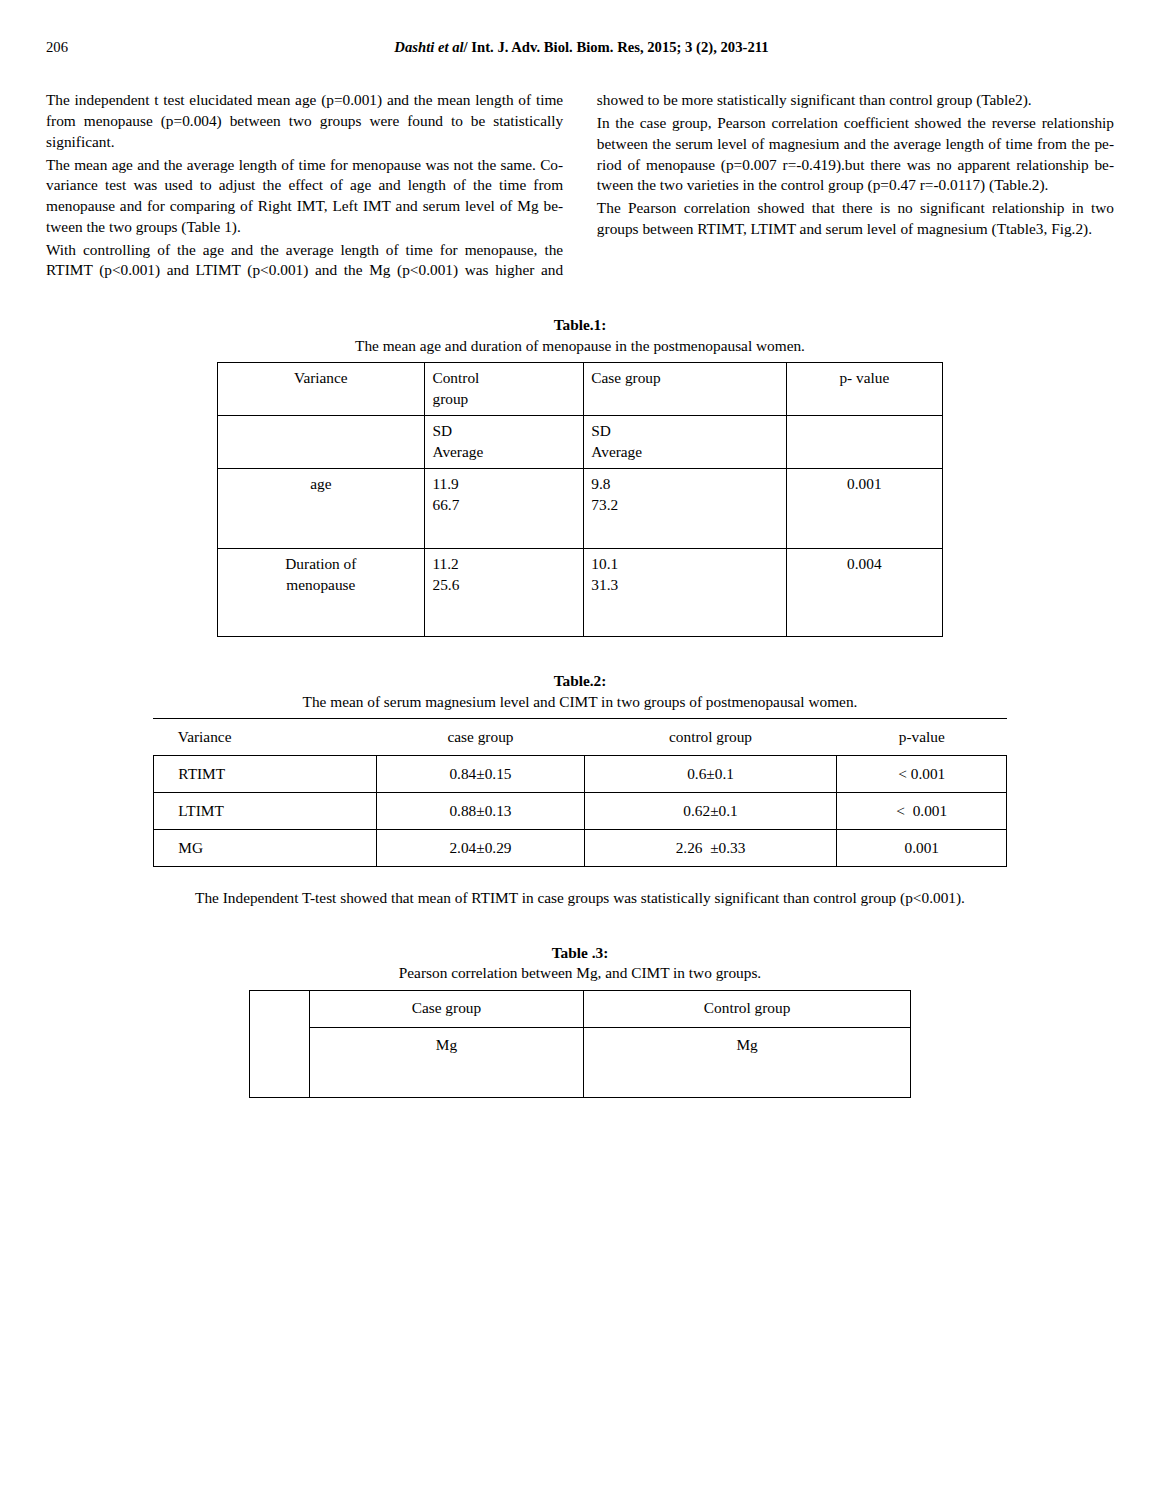206 Dashti et al/ Int. J. Adv. Biol. Biom. Res, 2015; 3 (2), 203-211
The independent t test elucidated mean age (p=0.001) and the mean length of time from menopause (p=0.004) between two groups were found to be statistically significant.
The mean age and the average length of time for menopause was not the same. Co- variance test was used to adjust the effect of age and length of the time from menopause and for comparing of Right IMT, Left IMT and serum level of Mg between the two groups (Table 1).
With controlling of the age and the average length of time for menopause, the RTIMT (p<0.001) and LTIMT (p<0.001) and the Mg (p<0.001) was higher and showed to be more statistically significant than control group (Table2).
In the case group, Pearson correlation coefficient showed the reverse relationship between the serum level of magnesium and the average length of time from the period of menopause (p=0.007 r=-0.419).but there was no apparent relationship between the two varieties in the control group (p=0.47 r=-0.0117) (Table.2).
The Pearson correlation showed that there is no significant relationship in two groups between RTIMT, LTIMT and serum level of magnesium (Ttable3, Fig.2).
Table.1: The mean age and duration of menopause in the postmenopausal women.
| Variance | Control group | Case group | p- value |
| | SD Average | SD Average | |
| age | 11.9 66.7 | 9.8 73.2 | 0.001 |
| Duration of menopause | 11.2 25.6 | 10.1 31.3 | 0.004 |
Table.2: The mean of serum magnesium level and CIMT in two groups of postmenopausal women.
| Variance | case group | control group | p-value |
| RTIMT | 0.84±0.15 | 0.6±0.1 | < 0.001 |
| LTIMT | 0.88±0.13 | 0.62±0.1 | < 0.001 |
| MG | 2.04±0.29 | 2.26 ±0.33 | 0.001 |
The Independent T-test showed that mean of RTIMT in case groups was statistically significant than control group (p<0.001).
Table .3: Pearson correlation between Mg, and CIMT in two groups.
| | Case group | Control group |
| Mg | Mg |